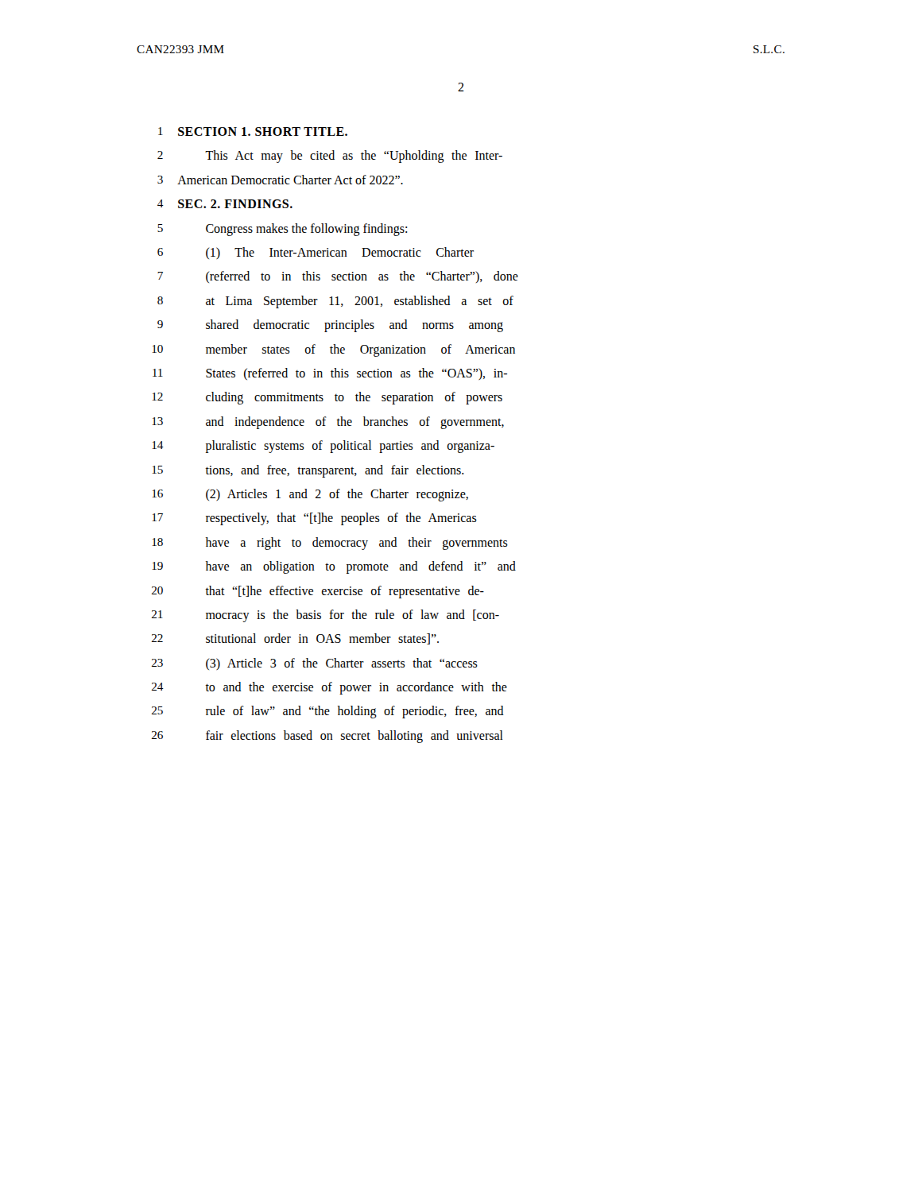CAN22393 JMM S.L.C.
2
SECTION 1. SHORT TITLE.
This Act may be cited as the “Upholding the Inter-
American Democratic Charter Act of 2022”.
SEC. 2. FINDINGS.
Congress makes the following findings:
(1) The Inter-American Democratic Charter
(referred to in this section as the “Charter”), done
at Lima September 11, 2001, established a set of
shared democratic principles and norms among
member states of the Organization of American
States (referred to in this section as the “OAS”), in-
cluding commitments to the separation of powers
and independence of the branches of government,
pluralistic systems of political parties and organiza-
tions, and free, transparent, and fair elections.
(2) Articles 1 and 2 of the Charter recognize,
respectively, that “[t]he peoples of the Americas
have a right to democracy and their governments
have an obligation to promote and defend it” and
that “[t]he effective exercise of representative de-
mocracy is the basis for the rule of law and [con-
stitutional order in OAS member states]”.
(3) Article 3 of the Charter asserts that “access
to and the exercise of power in accordance with the
rule of law” and “the holding of periodic, free, and
fair elections based on secret balloting and universal